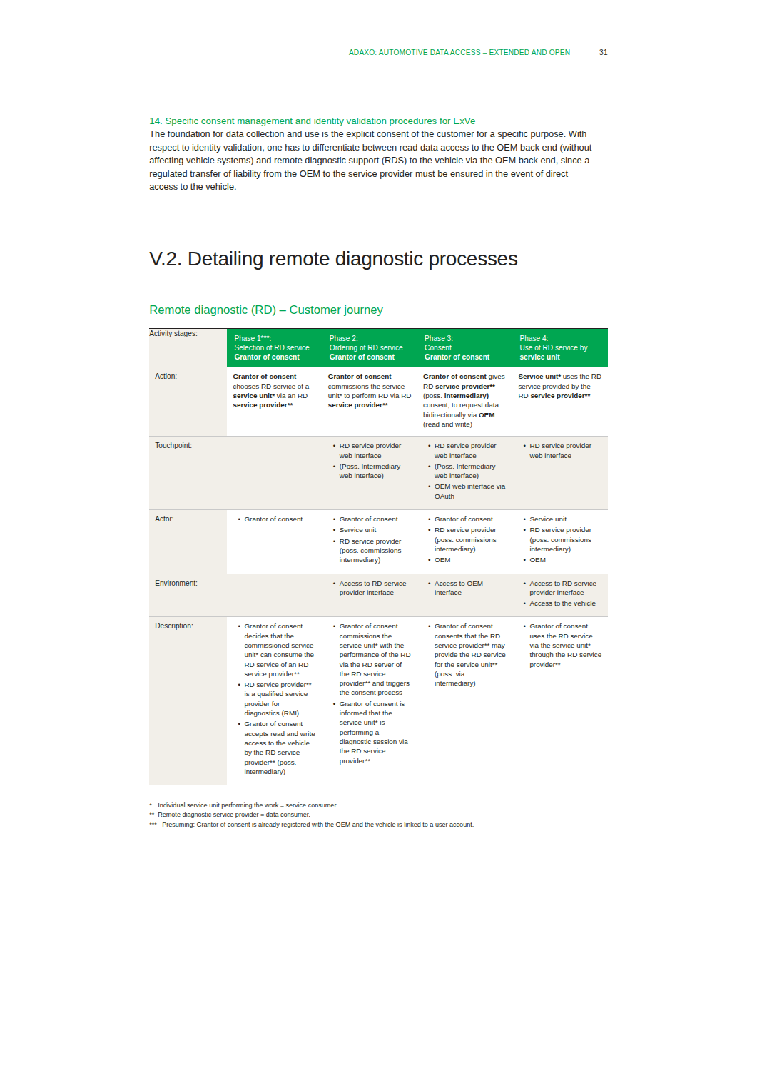ADAXO: AUTOMOTIVE DATA ACCESS – EXTENDED AND OPEN 31
14. Specific consent management and identity validation procedures for ExVe
The foundation for data collection and use is the explicit consent of the customer for a specific purpose. With respect to identity validation, one has to differentiate between read data access to the OEM back end (without affecting vehicle systems) and remote diagnostic support (RDS) to the vehicle via the OEM back end, since a regulated transfer of liability from the OEM to the service provider must be ensured in the event of direct access to the vehicle.
V.2. Detailing remote diagnostic processes
Remote diagnostic (RD) – Customer journey
| Activity stages: | Phase 1***: Selection of RD service Grantor of consent | Phase 2: Ordering of RD service Grantor of consent | Phase 3: Consent Grantor of consent | Phase 4: Use of RD service by service unit |
| Action: | Grantor of consent chooses RD service of a service unit* via an RD service provider** | Grantor of consent commissions the service unit* to perform RD via RD service provider** | Grantor of consent gives RD service provider** (poss. intermediary) consent, to request data bidirectionally via OEM (read and write) | Service unit* uses the RD service provided by the RD service provider** |
| Touchpoint: | | RD service provider web interface (Poss. Intermediary web interface) | RD service provider web interface (Poss. Intermediary web interface) OEM web interface via OAuth | RD service provider web interface |
| Actor: | Grantor of consent | Grantor of consent Service unit RD service provider (poss. commissions intermediary) | Grantor of consent RD service provider (poss. commissions intermediary) OEM | Service unit RD service provider (poss. commissions intermediary) OEM |
| Environment: | | Access to RD service provider interface | Access to OEM interface | Access to RD service provider interface Access to the vehicle |
| Description: | Grantor of consent decides that the commissioned service unit* can consume the RD service of an RD service provider** RD service provider** is a qualified service provider for diagnostics (RMI) Grantor of consent accepts read and write access to the vehicle by the RD service provider** (poss. intermediary) | Grantor of consent commissions the service unit* with the performance of the RD via the RD server of the RD service provider** and triggers the consent process Grantor of consent is informed that the service unit* is performing a diagnostic session via the RD service provider** | Grantor of consent consents that the RD service provider** may provide the RD service for the service unit** (poss. via intermediary) | Grantor of consent uses the RD service via the service unit* through the RD service provider** |
*Individual service unit performing the work = service consumer.
**Remote diagnostic service provider = data consumer.
***Presuming: Grantor of consent is already registered with the OEM and the vehicle is linked to a user account.